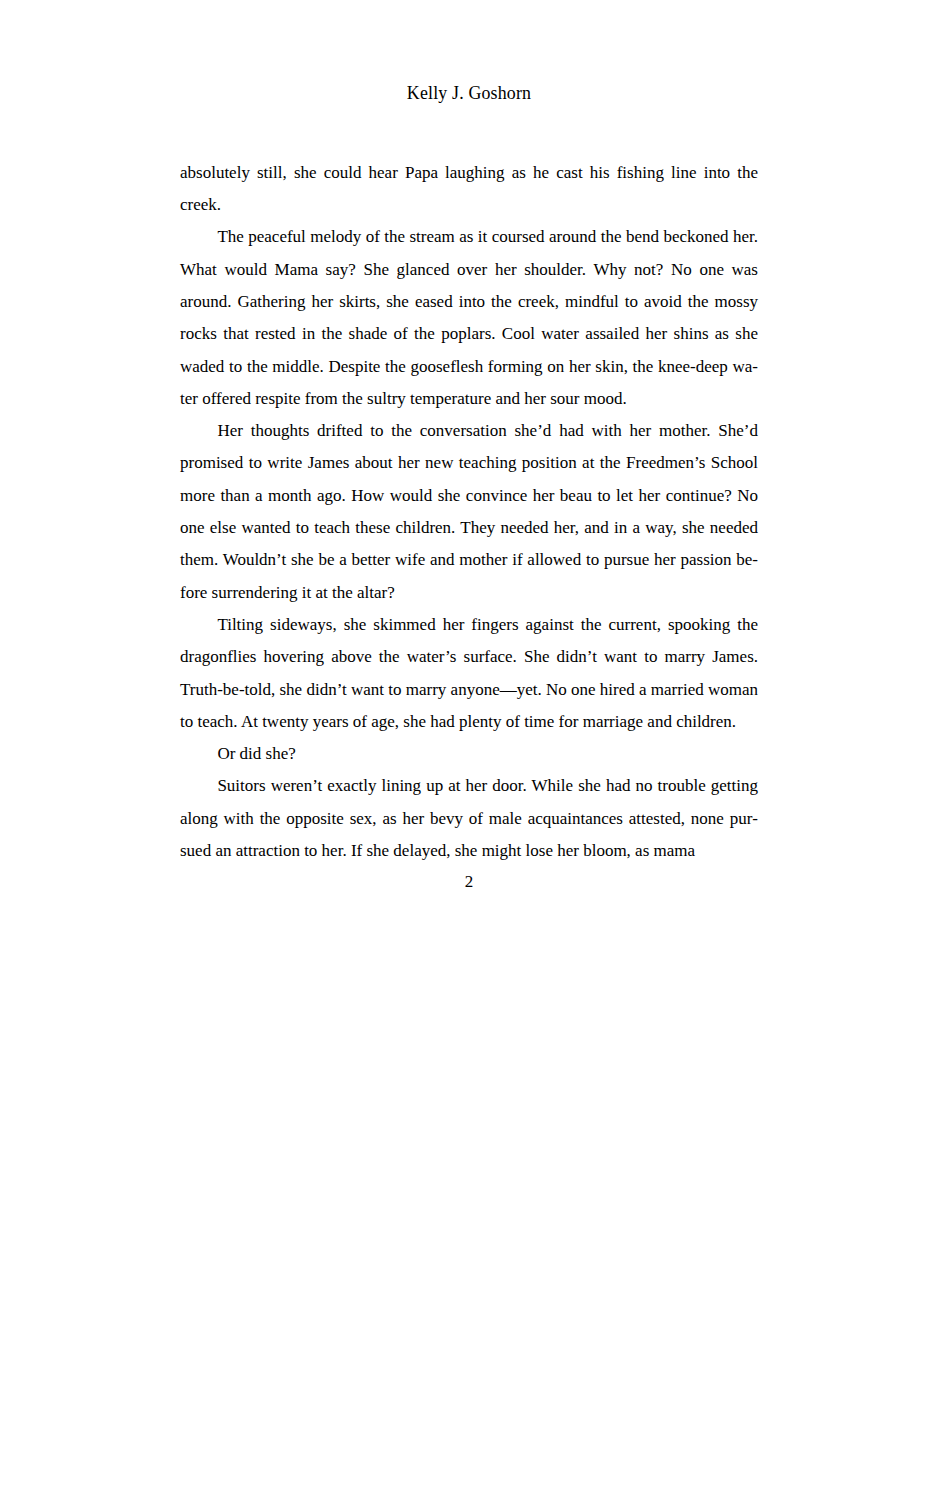Kelly J. Goshorn
absolutely still, she could hear Papa laughing as he cast his fishing line into the creek.
The peaceful melody of the stream as it coursed around the bend beckoned her. What would Mama say? She glanced over her shoulder. Why not? No one was around. Gathering her skirts, she eased into the creek, mindful to avoid the mossy rocks that rested in the shade of the poplars. Cool water assailed her shins as she waded to the middle. Despite the gooseflesh forming on her skin, the knee-deep water offered respite from the sultry temperature and her sour mood.
Her thoughts drifted to the conversation she’d had with her mother. She’d promised to write James about her new teaching position at the Freedmen’s School more than a month ago. How would she convince her beau to let her continue? No one else wanted to teach these children. They needed her, and in a way, she needed them. Wouldn’t she be a better wife and mother if allowed to pursue her passion before surrendering it at the altar?
Tilting sideways, she skimmed her fingers against the current, spooking the dragonflies hovering above the water’s surface. She didn’t want to marry James. Truth-be-told, she didn’t want to marry anyone—yet. No one hired a married woman to teach. At twenty years of age, she had plenty of time for marriage and children.
Or did she?
Suitors weren’t exactly lining up at her door. While she had no trouble getting along with the opposite sex, as her bevy of male acquaintances attested, none pursued an attraction to her. If she delayed, she might lose her bloom, as mama
2